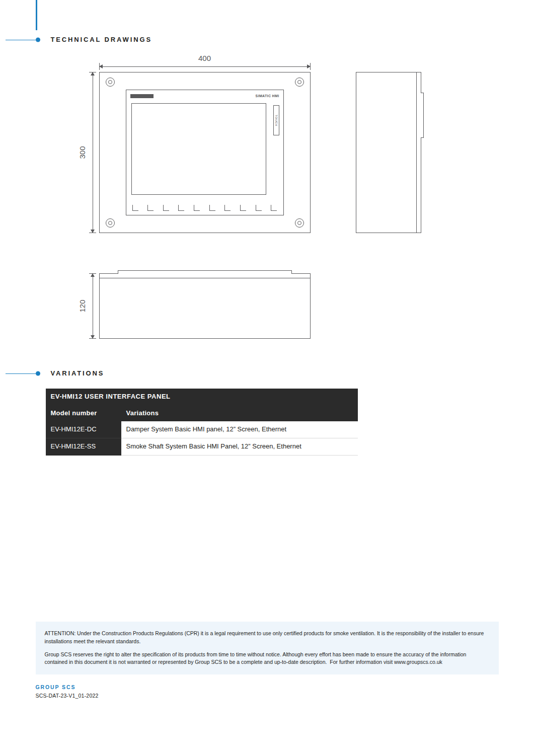Technical Drawings
400
300
SIMATIC HMI
TOUCH
120
Variations
| EV-HMI12 USER INTERFACE PANEL |
| --- |
| Model number | Variations |
| EV-HMI12E-DC | Damper System Basic HMI panel, 12” Screen, Ethernet |
| EV-HMI12E-SS | Smoke Shaft System Basic HMI Panel, 12” Screen, Ethernet |
ATTENTION: Under the Construction Products Regulations (CPR) it is a legal requirement to use only certified products for smoke ventilation. It is the responsibility of the installer to ensure installations meet the relevant standards.
Group SCS reserves the right to alter the specification of its products from time to time without notice. Although every effort has been made to ensure the accuracy of the information contained in this document it is not warranted or represented by Group SCS to be a complete and up-to-date description. For further information visit www.groupscs.co.uk
GROUP SCS
SCS-DAT-23-V1_01-2022